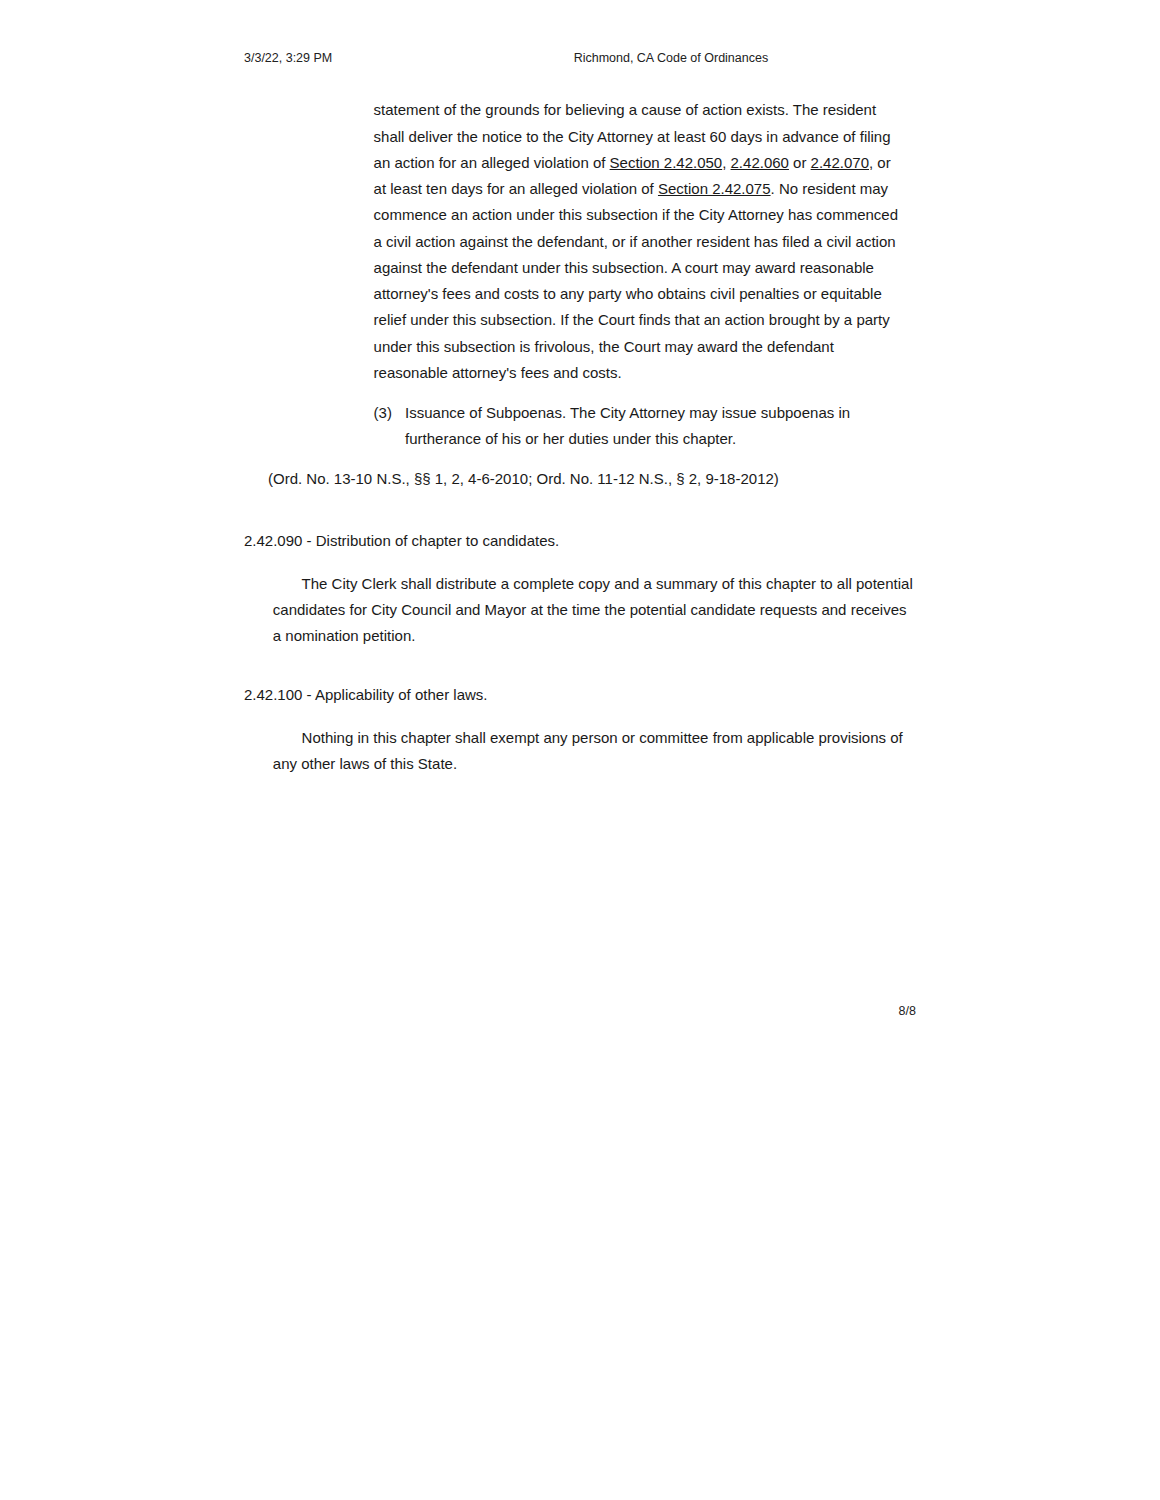3/3/22, 3:29 PM Richmond, CA Code of Ordinances
statement of the grounds for believing a cause of action exists. The resident shall deliver the notice to the City Attorney at least 60 days in advance of filing an action for an alleged violation of Section 2.42.050, 2.42.060 or 2.42.070, or at least ten days for an alleged violation of Section 2.42.075. No resident may commence an action under this subsection if the City Attorney has commenced a civil action against the defendant, or if another resident has filed a civil action against the defendant under this subsection. A court may award reasonable attorney's fees and costs to any party who obtains civil penalties or equitable relief under this subsection. If the Court finds that an action brought by a party under this subsection is frivolous, the Court may award the defendant reasonable attorney's fees and costs.
(3)
Issuance of Subpoenas. The City Attorney may issue subpoenas in furtherance of his or her duties under this chapter.
(Ord. No. 13-10 N.S., §§ 1, 2, 4-6-2010; Ord. No. 11-12 N.S., § 2, 9-18-2012)
2.42.090 - Distribution of chapter to candidates.
The City Clerk shall distribute a complete copy and a summary of this chapter to all potential candidates for City Council and Mayor at the time the potential candidate requests and receives a nomination petition.
2.42.100 - Applicability of other laws.
Nothing in this chapter shall exempt any person or committee from applicable provisions of any other laws of this State.
8/8